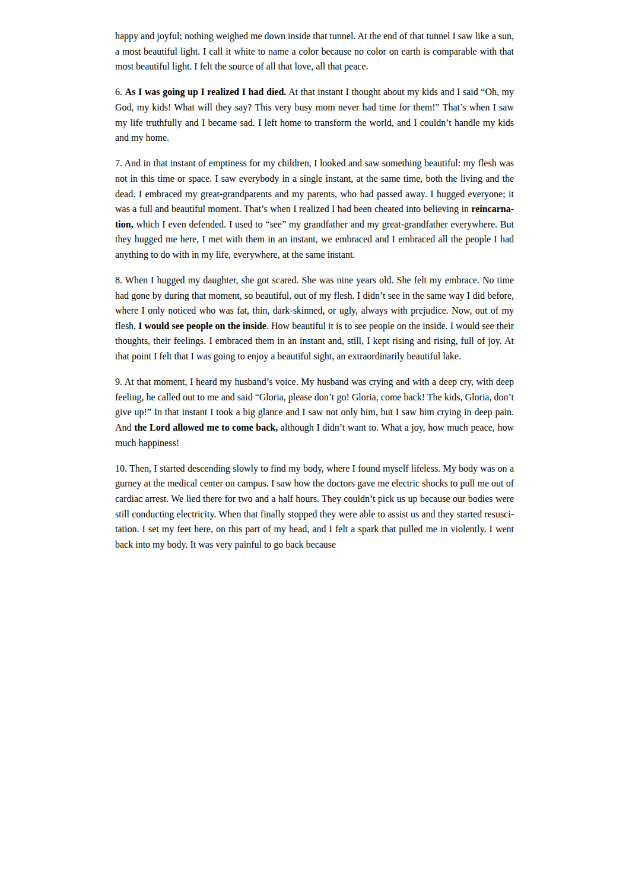happy and joyful; nothing weighed me down inside that tunnel. At the end of that tunnel I saw like a sun, a most beautiful light. I call it white to name a color because no color on earth is comparable with that most beautiful light. I felt the source of all that love, all that peace.
6. As I was going up I realized I had died. At that instant I thought about my kids and I said “Oh, my God, my kids! What will they say? This very busy mom never had time for them!” That’s when I saw my life truthfully and I became sad. I left home to transform the world, and I couldn’t handle my kids and my home.
7. And in that instant of emptiness for my children, I looked and saw something beautiful: my flesh was not in this time or space. I saw everybody in a single instant, at the same time, both the living and the dead. I embraced my great-grandparents and my parents, who had passed away. I hugged everyone; it was a full and beautiful moment. That’s when I realized I had been cheated into believing in reincarnation, which I even defended. I used to “see” my grandfather and my great-grandfather everywhere. But they hugged me here, I met with them in an instant, we embraced and I embraced all the people I had anything to do with in my life, everywhere, at the same instant.
8. When I hugged my daughter, she got scared. She was nine years old. She felt my embrace. No time had gone by during that moment, so beautiful, out of my flesh. I didn’t see in the same way I did before, where I only noticed who was fat, thin, dark-skinned, or ugly, always with prejudice. Now, out of my flesh, I would see people on the inside. How beautiful it is to see people on the inside. I would see their thoughts, their feelings. I embraced them in an instant and, still, I kept rising and rising, full of joy. At that point I felt that I was going to enjoy a beautiful sight, an extraordinarily beautiful lake.
9. At that moment, I heard my husband’s voice. My husband was crying and with a deep cry, with deep feeling, he called out to me and said “Gloria, please don’t go! Gloria, come back! The kids, Gloria, don’t give up!” In that instant I took a big glance and I saw not only him, but I saw him crying in deep pain. And the Lord allowed me to come back, although I didn’t want to. What a joy, how much peace, how much happiness!
10. Then, I started descending slowly to find my body, where I found myself lifeless. My body was on a gurney at the medical center on campus. I saw how the doctors gave me electric shocks to pull me out of cardiac arrest. We lied there for two and a half hours. They couldn’t pick us up because our bodies were still conducting electricity. When that finally stopped they were able to assist us and they started resuscitation. I set my feet here, on this part of my head, and I felt a spark that pulled me in violently. I went back into my body. It was very painful to go back because